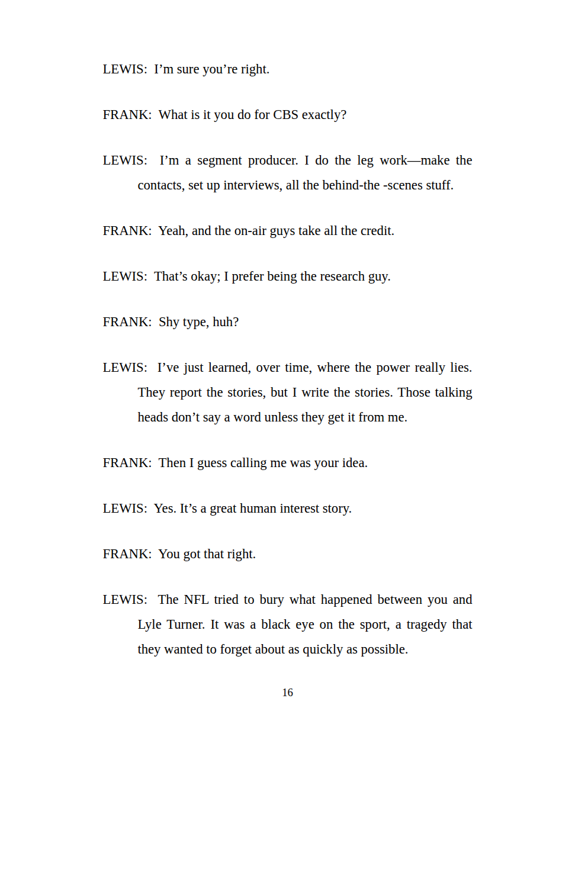LEWIS: I’m sure you’re right.
FRANK: What is it you do for CBS exactly?
LEWIS: I’m a segment producer. I do the leg work—make the contacts, set up interviews, all the behind-the -scenes stuff.
FRANK: Yeah, and the on-air guys take all the credit.
LEWIS: That’s okay; I prefer being the research guy.
FRANK: Shy type, huh?
LEWIS: I’ve just learned, over time, where the power really lies. They report the stories, but I write the stories. Those talking heads don’t say a word unless they get it from me.
FRANK: Then I guess calling me was your idea.
LEWIS: Yes. It’s a great human interest story.
FRANK: You got that right.
LEWIS: The NFL tried to bury what happened between you and Lyle Turner. It was a black eye on the sport, a tragedy that they wanted to forget about as quickly as possible.
16